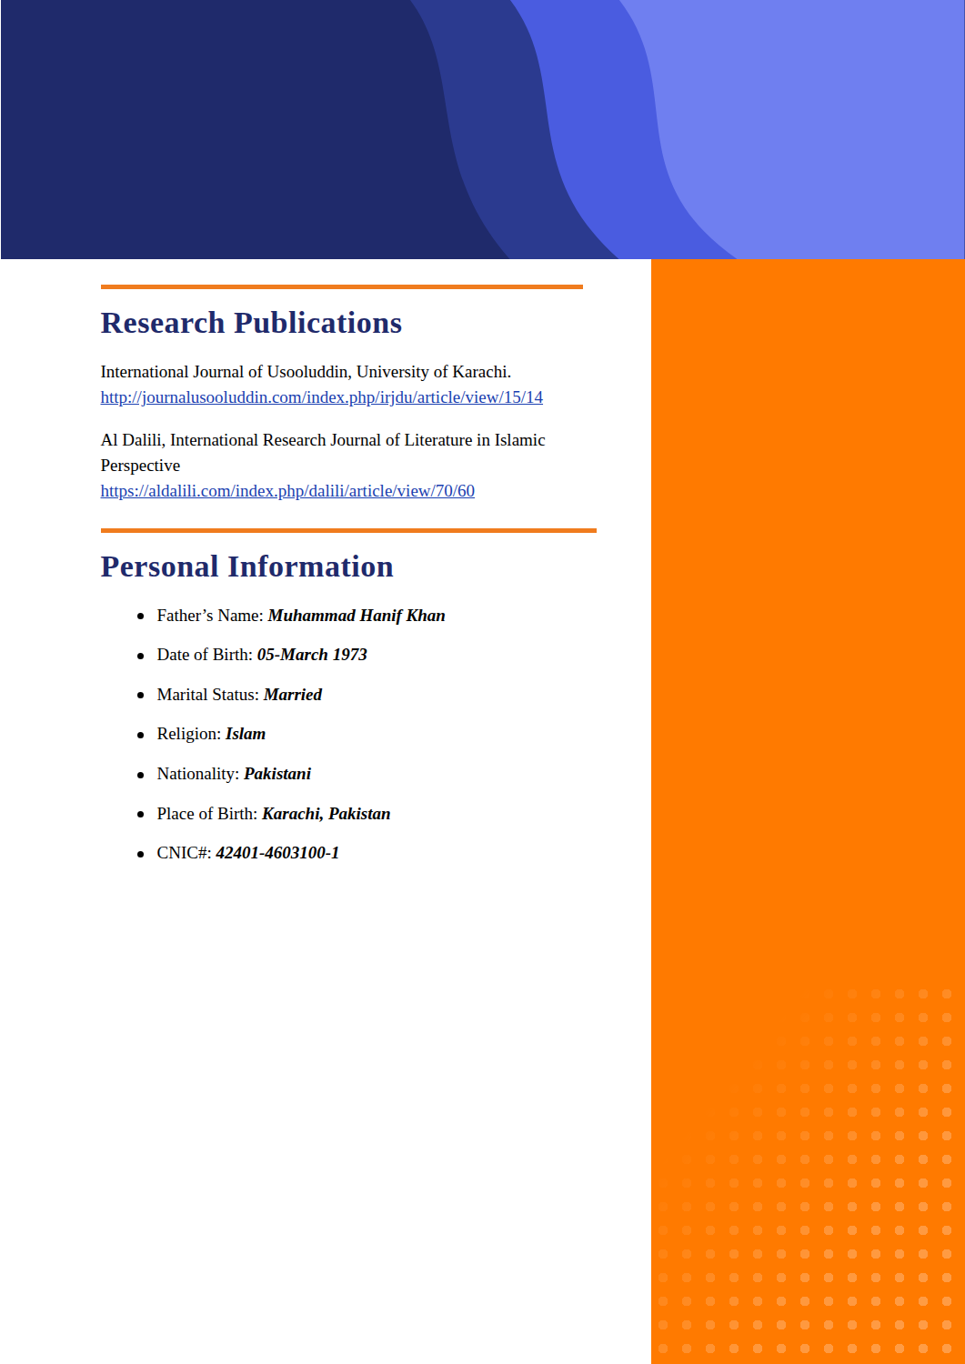Research Publications
International Journal of Usooluddin, University of Karachi.
http://journalusooluddin.com/index.php/irjdu/article/view/15/14
Al Dalili, International Research Journal of Literature in Islamic Perspective
https://aldalili.com/index.php/dalili/article/view/70/60
Personal Information
Father’s Name: Muhammad Hanif Khan
Date of Birth: 05-March 1973
Marital Status: Married
Religion: Islam
Nationality: Pakistani
Place of Birth: Karachi, Pakistan
CNIC#: 42401-4603100-1